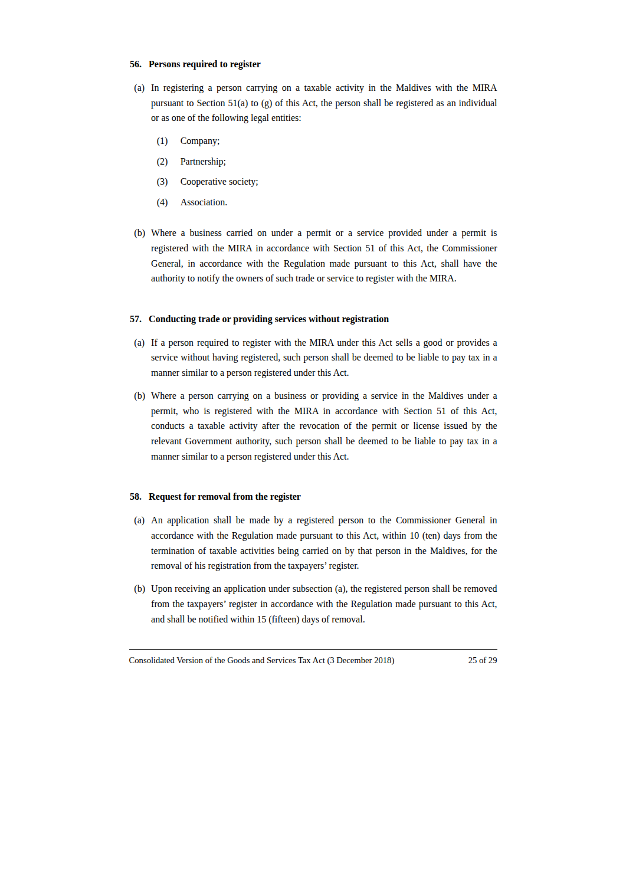56. Persons required to register
(a) In registering a person carrying on a taxable activity in the Maldives with the MIRA pursuant to Section 51(a) to (g) of this Act, the person shall be registered as an individual or as one of the following legal entities:
(1) Company;
(2) Partnership;
(3) Cooperative society;
(4) Association.
(b) Where a business carried on under a permit or a service provided under a permit is registered with the MIRA in accordance with Section 51 of this Act, the Commissioner General, in accordance with the Regulation made pursuant to this Act, shall have the authority to notify the owners of such trade or service to register with the MIRA.
57. Conducting trade or providing services without registration
(a) If a person required to register with the MIRA under this Act sells a good or provides a service without having registered, such person shall be deemed to be liable to pay tax in a manner similar to a person registered under this Act.
(b) Where a person carrying on a business or providing a service in the Maldives under a permit, who is registered with the MIRA in accordance with Section 51 of this Act, conducts a taxable activity after the revocation of the permit or license issued by the relevant Government authority, such person shall be deemed to be liable to pay tax in a manner similar to a person registered under this Act.
58. Request for removal from the register
(a) An application shall be made by a registered person to the Commissioner General in accordance with the Regulation made pursuant to this Act, within 10 (ten) days from the termination of taxable activities being carried on by that person in the Maldives, for the removal of his registration from the taxpayers’ register.
(b) Upon receiving an application under subsection (a), the registered person shall be removed from the taxpayers’ register in accordance with the Regulation made pursuant to this Act, and shall be notified within 15 (fifteen) days of removal.
Consolidated Version of the Goods and Services Tax Act (3 December 2018)
25 of 29